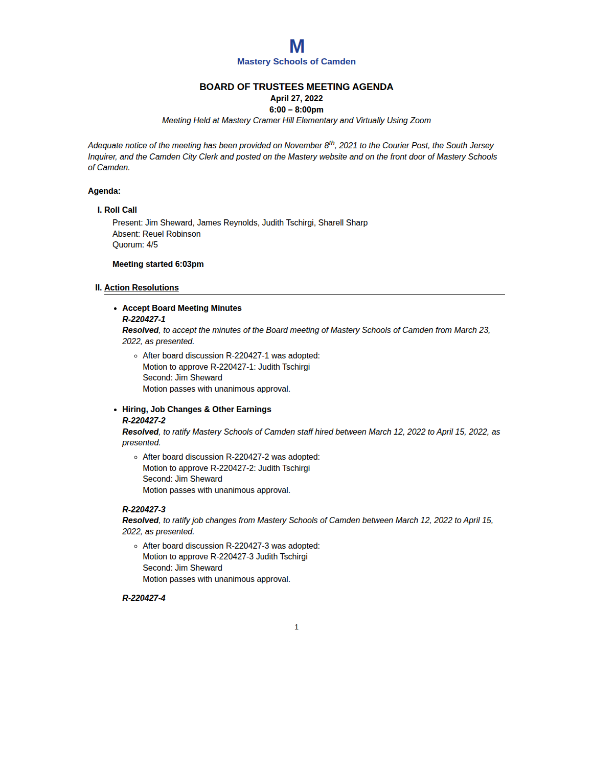M
Mastery Schools of Camden
Board of Trustees Meeting Agenda
April 27, 2022
6:00 – 8:00pm
Meeting Held at Mastery Cramer Hill Elementary and Virtually Using Zoom
Adequate notice of the meeting has been provided on November 8th, 2021 to the Courier Post, the South Jersey Inquirer, and the Camden City Clerk and posted on the Mastery website and on the front door of Mastery Schools of Camden.
Agenda:
Roll Call
Present: Jim Sheward, James Reynolds, Judith Tschirgi, Sharell Sharp
Absent: Reuel Robinson
Quorum: 4/5
Meeting started 6:03pm
Action Resolutions
Accept Board Meeting Minutes R-220427-1
Resolved, to accept the minutes of the Board meeting of Mastery Schools of Camden from March 23, 2022, as presented.
After board discussion R-220427-1 was adopted:
Motion to approve R-220427-1: Judith Tschirgi
Second: Jim Sheward
Motion passes with unanimous approval.
Hiring, Job Changes & Other Earnings R-220427-2
Resolved, to ratify Mastery Schools of Camden staff hired between March 12, 2022 to April 15, 2022, as presented.
After board discussion R-220427-2 was adopted:
Motion to approve R-220427-2: Judith Tschirgi
Second: Jim Sheward
Motion passes with unanimous approval.
R-220427-3
Resolved, to ratify job changes from Mastery Schools of Camden between March 12, 2022 to April 15, 2022, as presented.
After board discussion R-220427-3 was adopted:
Motion to approve R-220427-3 Judith Tschirgi
Second: Jim Sheward
Motion passes with unanimous approval.
R-220427-4
1